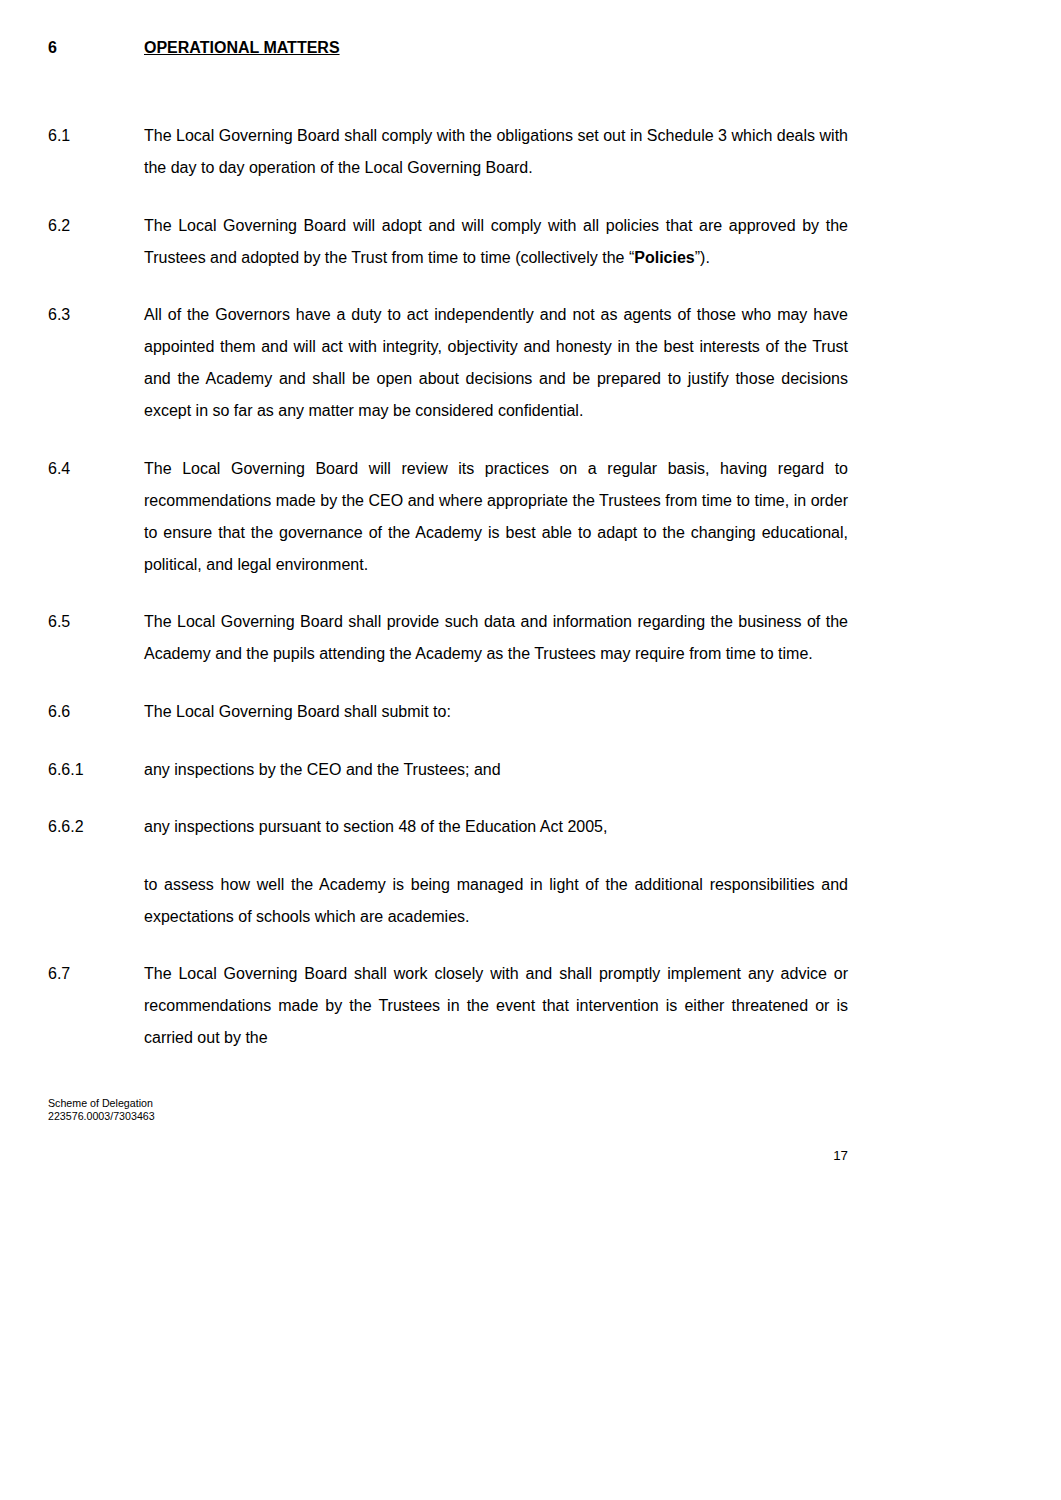6
OPERATIONAL MATTERS
6.1 The Local Governing Board shall comply with the obligations set out in Schedule 3 which deals with the day to day operation of the Local Governing Board.
6.2 The Local Governing Board will adopt and will comply with all policies that are approved by the Trustees and adopted by the Trust from time to time (collectively the “Policies”).
6.3 All of the Governors have a duty to act independently and not as agents of those who may have appointed them and will act with integrity, objectivity and honesty in the best interests of the Trust and the Academy and shall be open about decisions and be prepared to justify those decisions except in so far as any matter may be considered confidential.
6.4 The Local Governing Board will review its practices on a regular basis, having regard to recommendations made by the CEO and where appropriate the Trustees from time to time, in order to ensure that the governance of the Academy is best able to adapt to the changing educational, political, and legal environment.
6.5 The Local Governing Board shall provide such data and information regarding the business of the Academy and the pupils attending the Academy as the Trustees may require from time to time.
6.6 The Local Governing Board shall submit to:
6.6.1 any inspections by the CEO and the Trustees; and
6.6.2 any inspections pursuant to section 48 of the Education Act 2005,
to assess how well the Academy is being managed in light of the additional responsibilities and expectations of schools which are academies.
6.7 The Local Governing Board shall work closely with and shall promptly implement any advice or recommendations made by the Trustees in the event that intervention is either threatened or is carried out by the
Scheme of Delegation
223576.0003/7303463
17